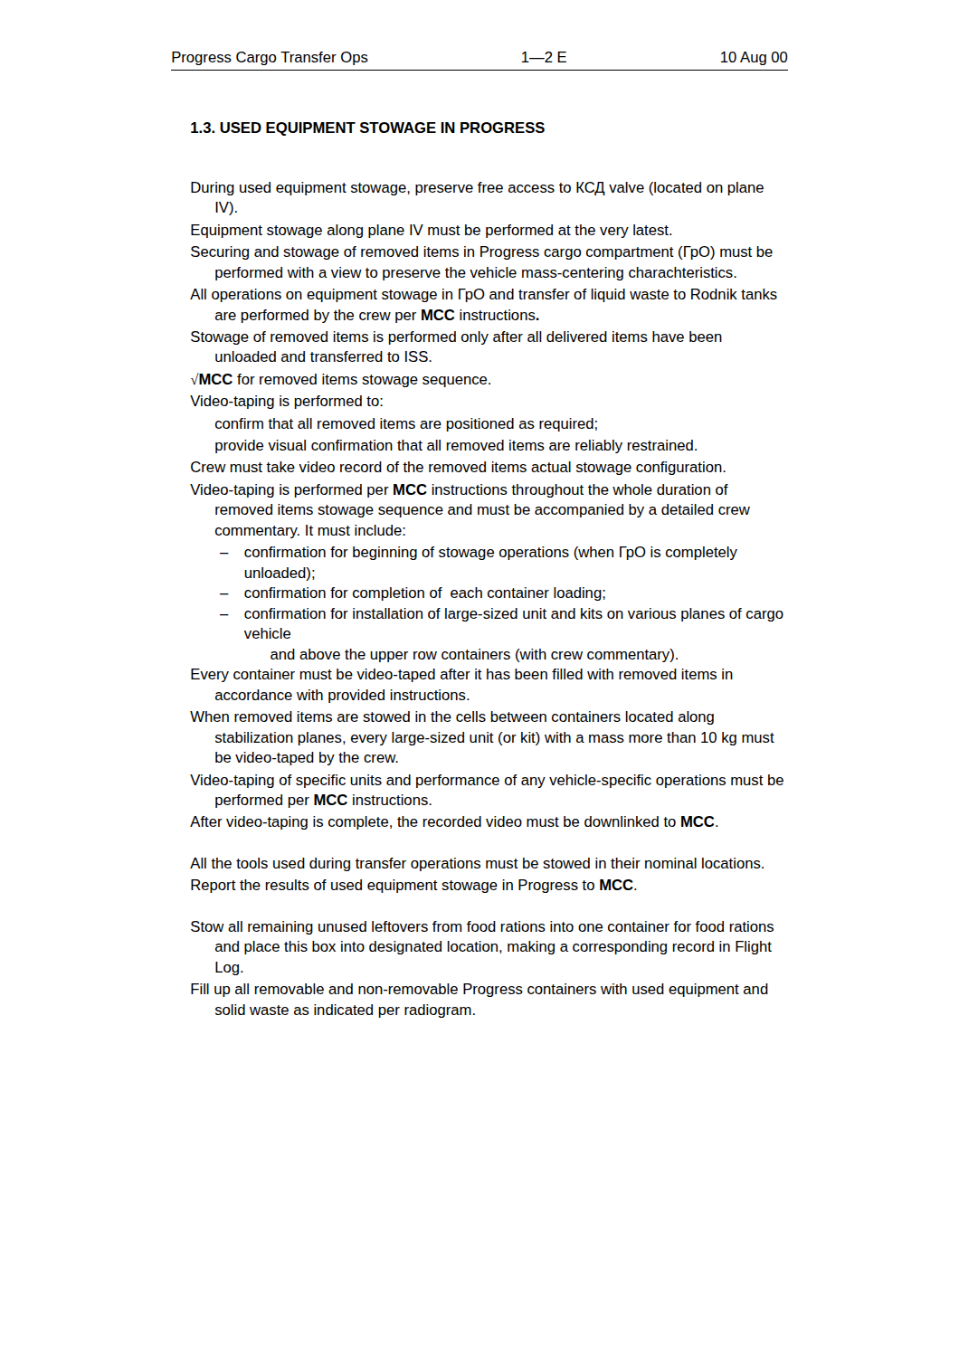Progress Cargo Transfer Ops
1—2 E
10 Aug 00
1.3. USED EQUIPMENT STOWAGE IN PROGRESS
During used equipment stowage, preserve free access to КСД valve (located on plane IV).
Equipment stowage along plane IV must be performed at the very latest.
Securing and stowage of removed items in Progress cargo compartment (ГрО) must be performed with a view to preserve the vehicle mass-centering charachteristics.
All operations on equipment stowage in ГрО and transfer of liquid waste to Rodnik tanks are performed by the crew per MCC instructions.
Stowage of removed items is performed only after all delivered items have been unloaded and transferred to ISS.
√MCC for removed items stowage sequence.
Video-taping is performed to:
confirm that all removed items are positioned as required;
provide visual confirmation that all removed items are reliably restrained.
Crew must take video record of the removed items actual stowage configuration.
Video-taping is performed per MCC instructions throughout the whole duration of removed items stowage sequence and must be accompanied by a detailed crew commentary. It must include:
confirmation for beginning of stowage operations (when ГрО is completely unloaded);
confirmation for completion of each container loading;
confirmation for installation of large-sized unit and kits on various planes of cargo vehicleand above the upper row containers (with crew commentary).
Every container must be video-taped after it has been filled with removed items in accordance with provided instructions.
When removed items are stowed in the cells between containers located along stabilization planes, every large-sized unit (or kit) with a mass more than 10 kg must be video-taped by the crew.
Video-taping of specific units and performance of any vehicle-specific operations must be performed per MCC instructions.
After video-taping is complete, the recorded video must be downlinked to MCC.
All the tools used during transfer operations must be stowed in their nominal locations.
Report the results of used equipment stowage in Progress to MCC.
Stow all remaining unused leftovers from food rations into one container for food rations and place this box into designated location, making a corresponding record in Flight Log.
Fill up all removable and non-removable Progress containers with used equipment and solid waste as indicated per radiogram.